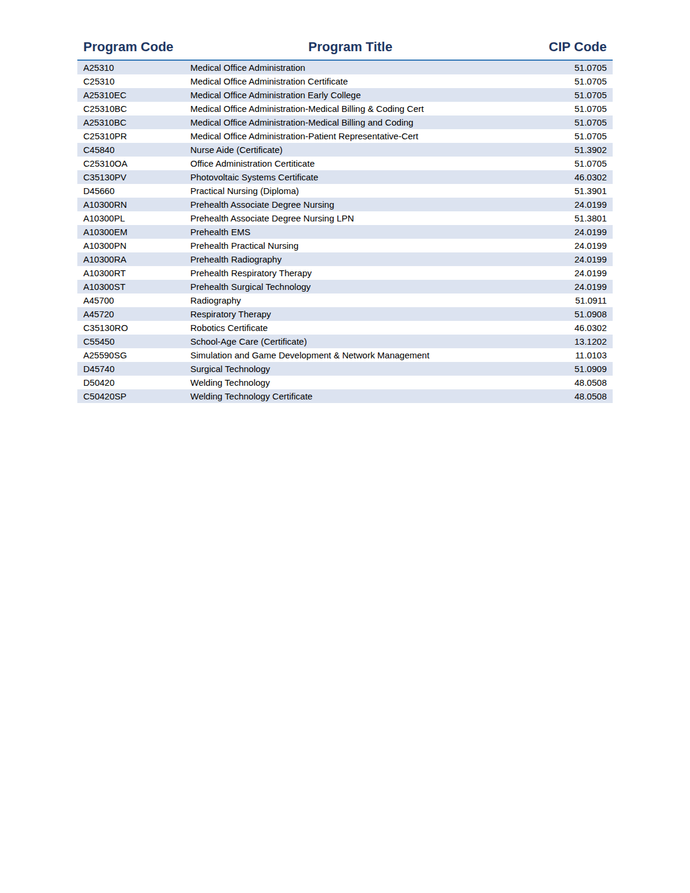| Program Code | Program Title | CIP Code |
| --- | --- | --- |
| A25310 | Medical Office Administration | 51.0705 |
| C25310 | Medical Office Administration Certificate | 51.0705 |
| A25310EC | Medical Office Administration Early College | 51.0705 |
| C25310BC | Medical Office Administration-Medical Billing & Coding Cert | 51.0705 |
| A25310BC | Medical Office Administration-Medical Billing and Coding | 51.0705 |
| C25310PR | Medical Office Administration-Patient Representative-Cert | 51.0705 |
| C45840 | Nurse Aide (Certificate) | 51.3902 |
| C25310OA | Office Administration Certiticate | 51.0705 |
| C35130PV | Photovoltaic Systems Certificate | 46.0302 |
| D45660 | Practical Nursing (Diploma) | 51.3901 |
| A10300RN | Prehealth Associate Degree Nursing | 24.0199 |
| A10300PL | Prehealth Associate Degree Nursing LPN | 51.3801 |
| A10300EM | Prehealth EMS | 24.0199 |
| A10300PN | Prehealth Practical Nursing | 24.0199 |
| A10300RA | Prehealth Radiography | 24.0199 |
| A10300RT | Prehealth Respiratory Therapy | 24.0199 |
| A10300ST | Prehealth Surgical Technology | 24.0199 |
| A45700 | Radiography | 51.0911 |
| A45720 | Respiratory Therapy | 51.0908 |
| C35130RO | Robotics Certificate | 46.0302 |
| C55450 | School-Age Care (Certificate) | 13.1202 |
| A25590SG | Simulation and Game Development & Network Management | 11.0103 |
| D45740 | Surgical Technology | 51.0909 |
| D50420 | Welding Technology | 48.0508 |
| C50420SP | Welding Technology Certificate | 48.0508 |